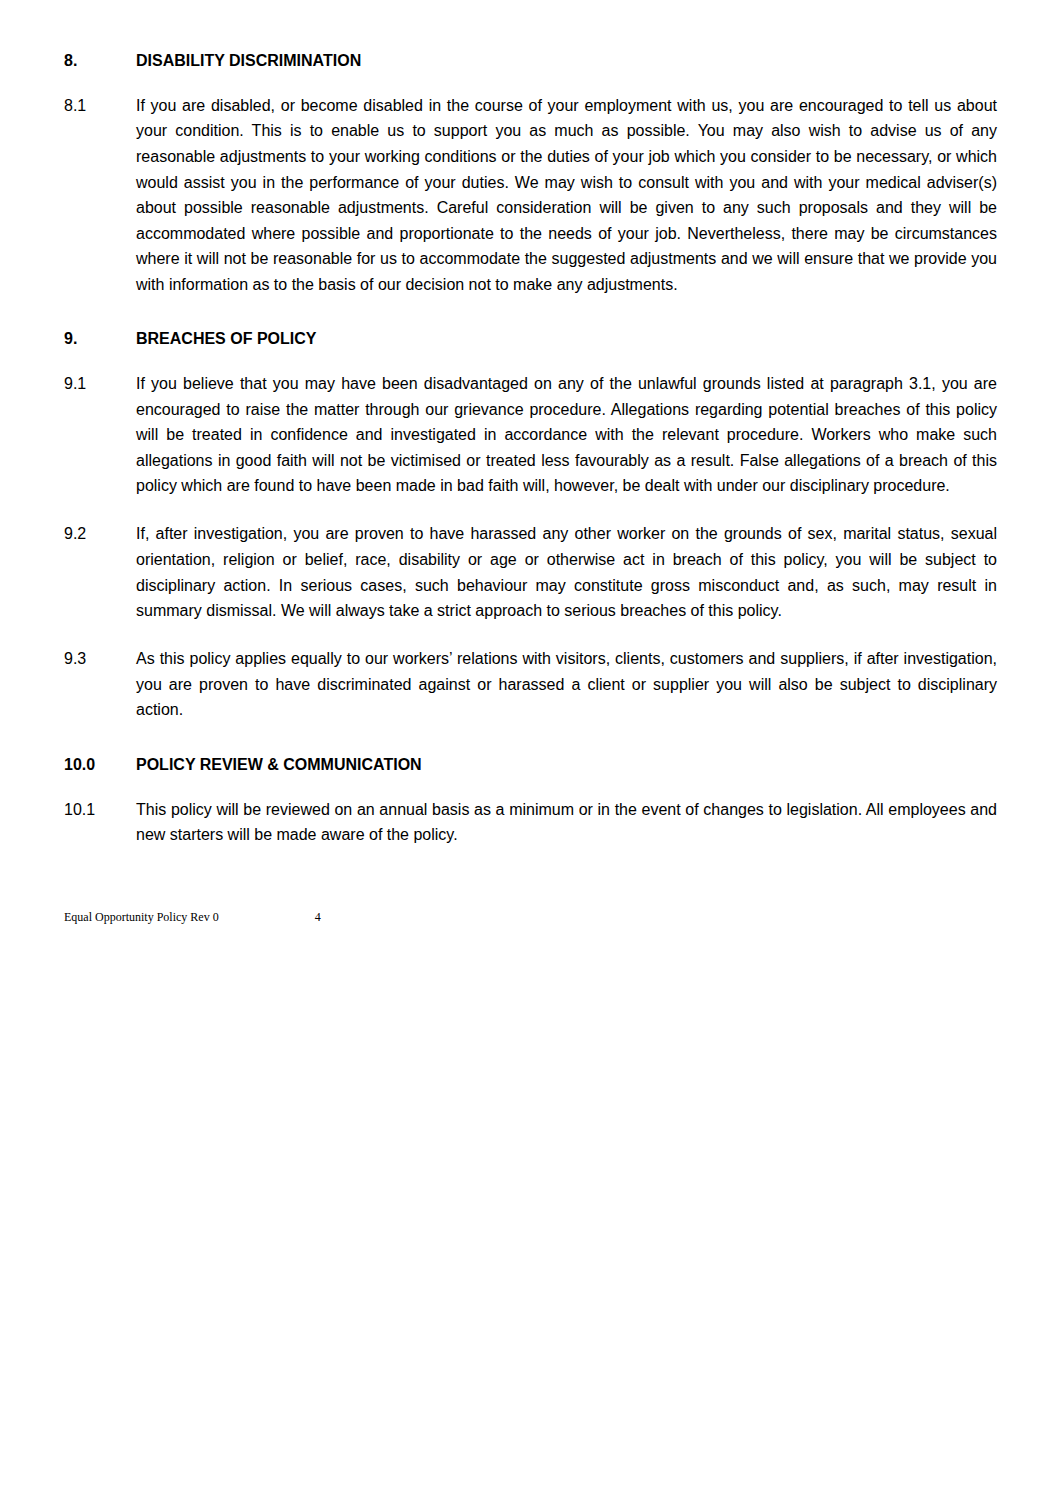8.
Disability Discrimination
8.1
If you are disabled, or become disabled in the course of your employment with us, you are encouraged to tell us about your condition. This is to enable us to support you as much as possible. You may also wish to advise us of any reasonable adjustments to your working conditions or the duties of your job which you consider to be necessary, or which would assist you in the performance of your duties. We may wish to consult with you and with your medical adviser(s) about possible reasonable adjustments. Careful consideration will be given to any such proposals and they will be accommodated where possible and proportionate to the needs of your job. Nevertheless, there may be circumstances where it will not be reasonable for us to accommodate the suggested adjustments and we will ensure that we provide you with information as to the basis of our decision not to make any adjustments.
9.
Breaches of Policy
9.1
If you believe that you may have been disadvantaged on any of the unlawful grounds listed at paragraph 3.1, you are encouraged to raise the matter through our grievance procedure. Allegations regarding potential breaches of this policy will be treated in confidence and investigated in accordance with the relevant procedure. Workers who make such allegations in good faith will not be victimised or treated less favourably as a result. False allegations of a breach of this policy which are found to have been made in bad faith will, however, be dealt with under our disciplinary procedure.
9.2
If, after investigation, you are proven to have harassed any other worker on the grounds of sex, marital status, sexual orientation, religion or belief, race, disability or age or otherwise act in breach of this policy, you will be subject to disciplinary action. In serious cases, such behaviour may constitute gross misconduct and, as such, may result in summary dismissal. We will always take a strict approach to serious breaches of this policy.
9.3
As this policy applies equally to our workers’ relations with visitors, clients, customers and suppliers, if after investigation, you are proven to have discriminated against or harassed a client or supplier you will also be subject to disciplinary action.
10.0
Policy Review & Communication
10.1
This policy will be reviewed on an annual basis as a minimum or in the event of changes to legislation. All employees and new starters will be made aware of the policy.
Equal Opportunity Policy Rev 0 4